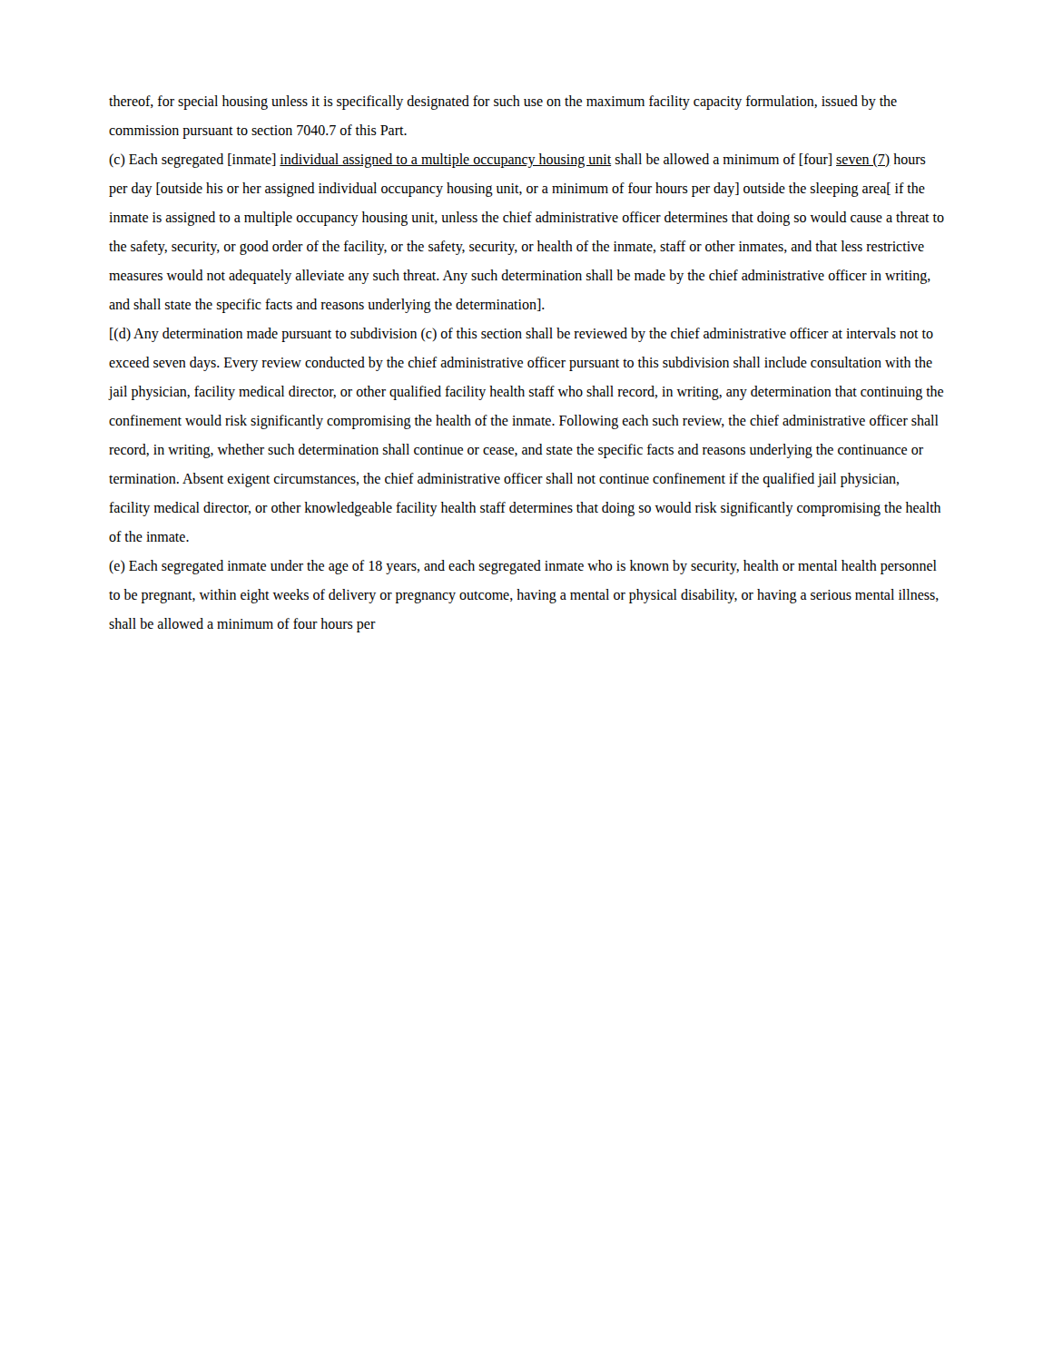thereof, for special housing unless it is specifically designated for such use on the maximum facility capacity formulation, issued by the commission pursuant to section 7040.7 of this Part.
(c) Each segregated [inmate] individual assigned to a multiple occupancy housing unit shall be allowed a minimum of [four] seven (7) hours per day [outside his or her assigned individual occupancy housing unit, or a minimum of four hours per day] outside the sleeping area[ if the inmate is assigned to a multiple occupancy housing unit, unless the chief administrative officer determines that doing so would cause a threat to the safety, security, or good order of the facility, or the safety, security, or health of the inmate, staff or other inmates, and that less restrictive measures would not adequately alleviate any such threat. Any such determination shall be made by the chief administrative officer in writing, and shall state the specific facts and reasons underlying the determination].
[(d) Any determination made pursuant to subdivision (c) of this section shall be reviewed by the chief administrative officer at intervals not to exceed seven days. Every review conducted by the chief administrative officer pursuant to this subdivision shall include consultation with the jail physician, facility medical director, or other qualified facility health staff who shall record, in writing, any determination that continuing the confinement would risk significantly compromising the health of the inmate. Following each such review, the chief administrative officer shall record, in writing, whether such determination shall continue or cease, and state the specific facts and reasons underlying the continuance or termination. Absent exigent circumstances, the chief administrative officer shall not continue confinement if the qualified jail physician, facility medical director, or other knowledgeable facility health staff determines that doing so would risk significantly compromising the health of the inmate.
(e) Each segregated inmate under the age of 18 years, and each segregated inmate who is known by security, health or mental health personnel to be pregnant, within eight weeks of delivery or pregnancy outcome, having a mental or physical disability, or having a serious mental illness, shall be allowed a minimum of four hours per